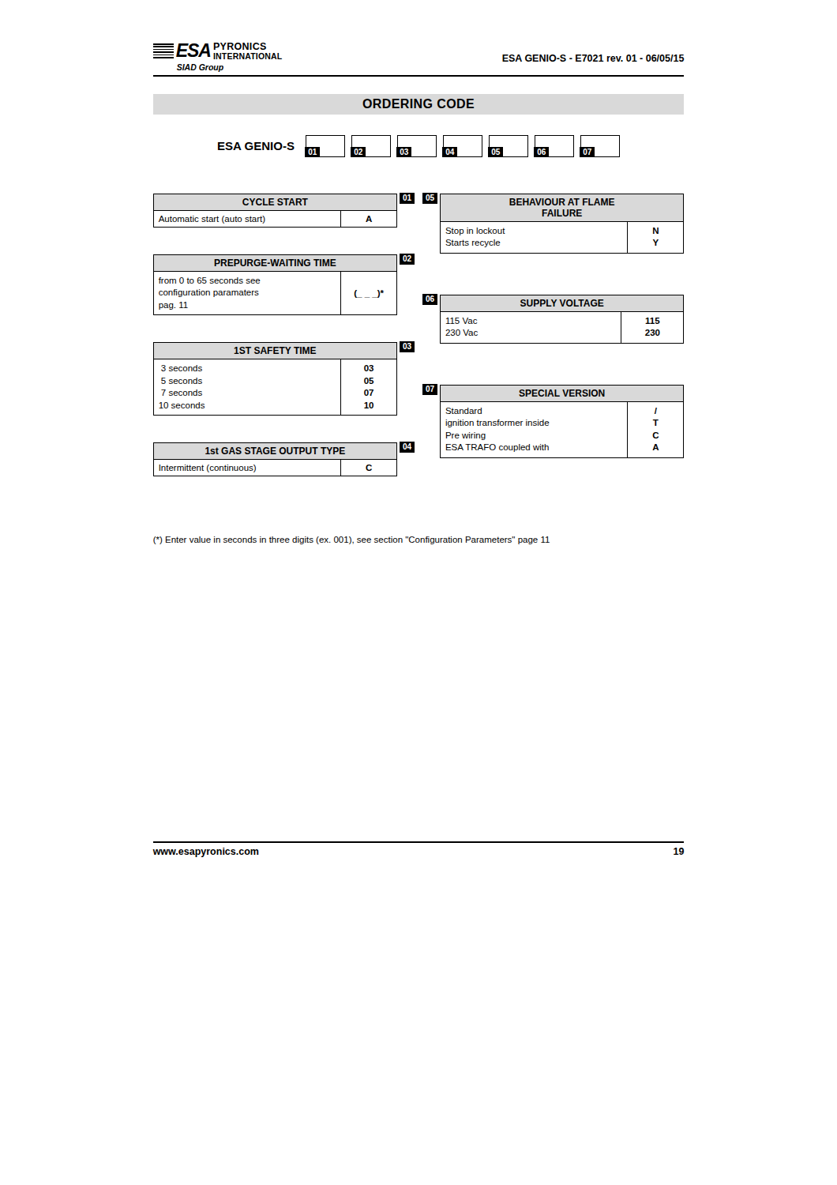ESA
PYRONICS INTERNATIONAL
SIAD Group
ESA GENIO-S - E7021 rev. 01 - 06/05/15
ORDERING CODE
ESA GENIO-S
01
02
03
04
05
06
07
01
| CYCLE START |
| --- |
| Automatic start (auto start) | A |
02
| PREPURGE-WAITING TIME |
| --- |
| from 0 to 65 seconds see configuration paramaters pag. 11 | (_ _ _)* |
03
| 1ST SAFETY TIME |
| --- |
| 3 seconds 5 seconds 7 seconds 10 seconds | 03 05 07 10 |
04
| 1st GAS STAGE OUTPUT TYPE |
| --- |
| Intermittent (continuous) | C |
05
| BEHAVIOUR AT FLAME FAILURE |
| --- |
| Stop in lockout Starts recycle | N Y |
06
| SUPPLY VOLTAGE |
| --- |
| 115 Vac 230 Vac | 115 230 |
07
| SPECIAL VERSION |
| --- |
| Standard ignition transformer inside Pre wiring ESA TRAFO coupled with | / T C A |
(*) Enter value in seconds in three digits (ex. 001), see section "Configuration Parameters" page 11
www.esapyronics.com 19